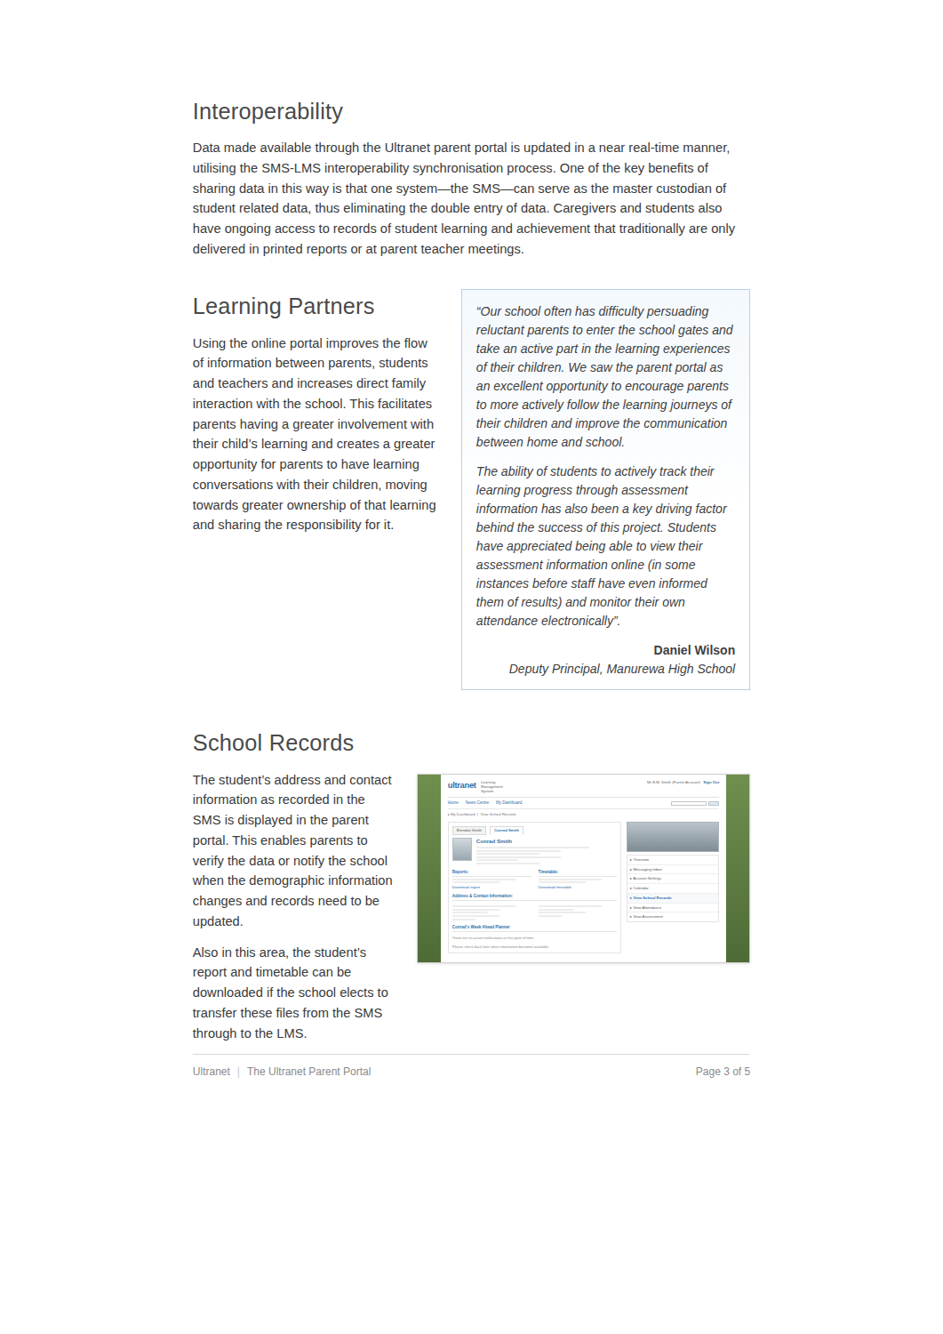Interoperability
Data made available through the Ultranet parent portal is updated in a near real-time manner, utilising the SMS-LMS interoperability synchronisation process. One of the key benefits of sharing data in this way is that one system—the SMS—can serve as the master custodian of student related data, thus eliminating the double entry of data. Caregivers and students also have ongoing access to records of student learning and achievement that traditionally are only delivered in printed reports or at parent teacher meetings.
Learning Partners
Using the online portal improves the flow of information between parents, students and teachers and increases direct family interaction with the school. This facilitates parents having a greater involvement with their child’s learning and creates a greater opportunity for parents to have learning conversations with their children, moving towards greater ownership of that learning and sharing the responsibility for it.
“Our school often has difficulty persuading reluctant parents to enter the school gates and take an active part in the learning experiences of their children. We saw the parent portal as an excellent opportunity to encourage parents to more actively follow the learning journeys of their children and improve the communication between home and school.
The ability of students to actively track their learning progress through assessment information has also been a key driving factor behind the success of this project. Students have appreciated being able to view their assessment information online (in some instances before staff have even informed them of results) and monitor their own attendance electronically”.
Daniel Wilson Deputy Principal, Manurewa High School
School Records
The student’s address and contact information as recorded in the SMS is displayed in the parent portal. This enables parents to verify the data or notify the school when the demographic information changes and records need to be updated.
Also in this area, the student’s report and timetable can be downloaded if the school elects to transfer these files from the SMS through to the LMS.
ultranet Learning
Management
System
Mr B.M. Smith (Parent Account) Sign Out
Home News Centre My Dashboard
▸ My Dashboard | View School Records
Brendon Smith Conrad Smith
Conrad Smith
Reports:
Download report
Timetable:
Download timetable
Address & Contact Information:
Conrad’s Week Ahead Planner
There are no active notifications at this point of time.
Please check back later when information becomes available.
▸ Overview
▸ Messaging Inbox
▸ Account Settings
▸ Calendar
▸ View School Records
▸ View Attendance
▸ View Assessment
Ultranet|The Ultranet Parent Portal
Page 3 of 5